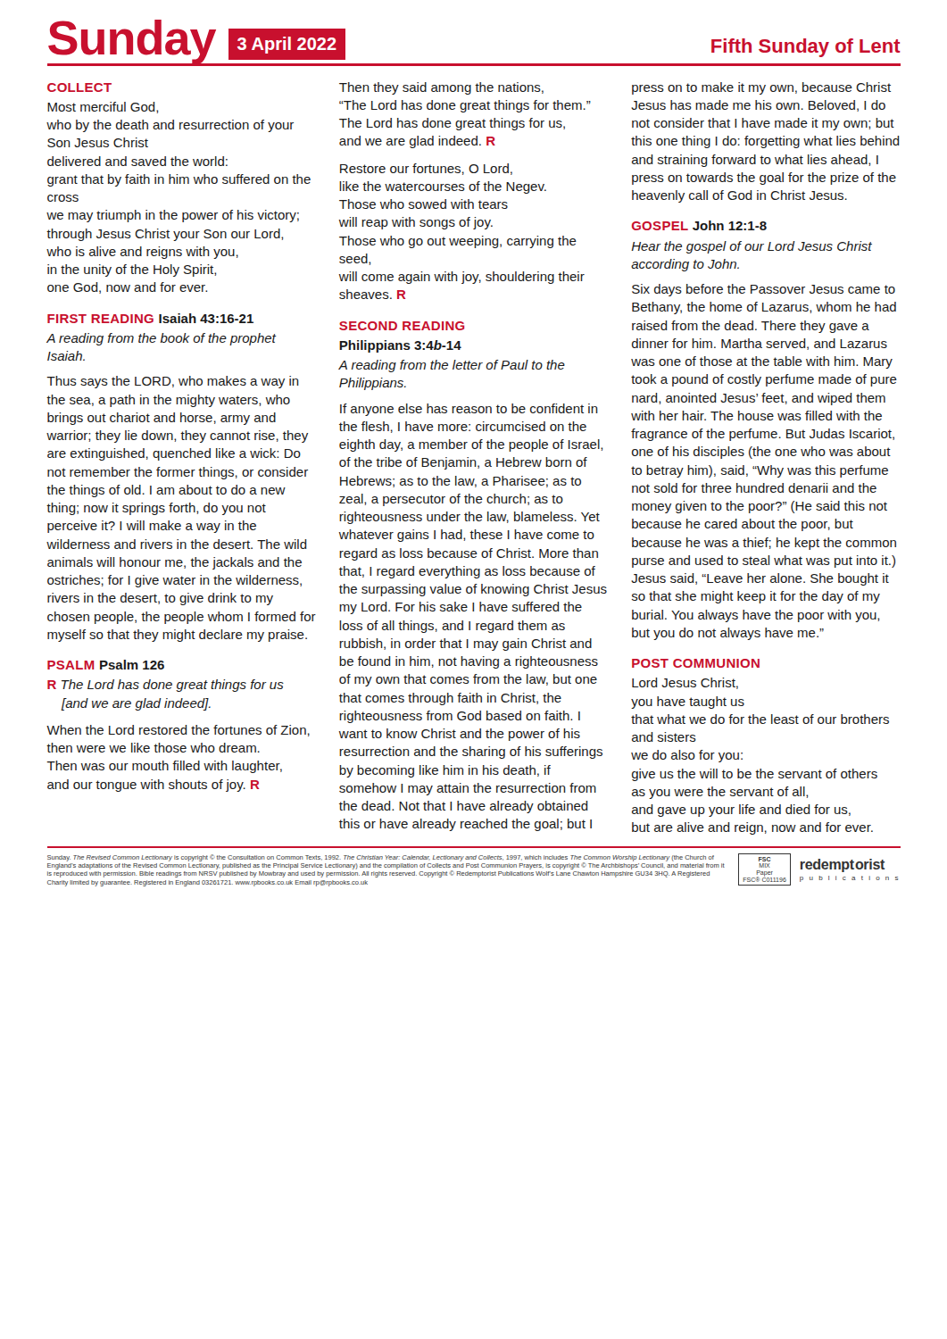Sunday
3 April 2022
Fifth Sunday of Lent
Collect
Most merciful God,
who by the death and resurrection of your Son Jesus Christ
delivered and saved the world:
grant that by faith in him who suffered on the cross
we may triumph in the power of his victory;
through Jesus Christ your Son our Lord,
who is alive and reigns with you,
in the unity of the Holy Spirit,
one God, now and for ever.
First Reading Isaiah 43:16-21
A reading from the book of the prophet Isaiah.
Thus says the LORD, who makes a way in the sea, a path in the mighty waters, who brings out chariot and horse, army and warrior; they lie down, they cannot rise, they are extinguished, quenched like a wick: Do not remember the former things, or consider the things of old. I am about to do a new thing; now it springs forth, do you not perceive it? I will make a way in the wilderness and rivers in the desert. The wild animals will honour me, the jackals and the ostriches; for I give water in the wilderness, rivers in the desert, to give drink to my chosen people, the people whom I formed for myself so that they might declare my praise.
Psalm Psalm 126
R The Lord has done great things for us
[and we are glad indeed].
When the Lord restored the fortunes of Zion,
then were we like those who dream.
Then was our mouth filled with laughter,
and our tongue with shouts of joy. R
Then they said among the nations,
“The Lord has done great things for them.”
The Lord has done great things for us,
and we are glad indeed. R
Restore our fortunes, O Lord,
like the watercourses of the Negev.
Those who sowed with tears
will reap with songs of joy.
Those who go out weeping, carrying the seed,
will come again with joy, shouldering their sheaves. R
Second Reading
Philippians 3:4b-14
A reading from the letter of Paul to the Philippians.
If anyone else has reason to be confident in the flesh, I have more: circumcised on the eighth day, a member of the people of Israel, of the tribe of Benjamin, a Hebrew born of Hebrews; as to the law, a Pharisee; as to zeal, a persecutor of the church; as to righteousness under the law, blameless. Yet whatever gains I had, these I have come to regard as loss because of Christ. More than that, I regard everything as loss because of the surpassing value of knowing Christ Jesus my Lord. For his sake I have suffered the loss of all things, and I regard them as rubbish, in order that I may gain Christ and be found in him, not having a righteousness of my own that comes from the law, but one that comes through faith in Christ, the righteousness from God based on faith. I want to know Christ and the power of his resurrection and the sharing of his sufferings by becoming like him in his death, if somehow I may attain the resurrection from the dead. Not that I have already obtained this or have already reached the goal; but I press on to make it my own, because Christ Jesus has made me his own. Beloved, I do not consider that I have made it my own; but this one thing I do: forgetting what lies behind and straining forward to what lies ahead, I press on towards the goal for the prize of the heavenly call of God in Christ Jesus.
Gospel John 12:1-8
Hear the gospel of our Lord Jesus Christ according to John.
Six days before the Passover Jesus came to Bethany, the home of Lazarus, whom he had raised from the dead. There they gave a dinner for him. Martha served, and Lazarus was one of those at the table with him. Mary took a pound of costly perfume made of pure nard, anointed Jesus’ feet, and wiped them with her hair. The house was filled with the fragrance of the perfume. But Judas Iscariot, one of his disciples (the one who was about to betray him), said, “Why was this perfume not sold for three hundred denarii and the money given to the poor?” (He said this not because he cared about the poor, but because he was a thief; he kept the common purse and used to steal what was put into it.) Jesus said, “Leave her alone. She bought it so that she might keep it for the day of my burial. You always have the poor with you, but you do not always have me.”
Post Communion
Lord Jesus Christ,
you have taught us
that what we do for the least of our brothers and sisters
we do also for you:
give us the will to be the servant of others
as you were the servant of all,
and gave up your life and died for us,
but are alive and reign, now and for ever.
Sunday. The Revised Common Lectionary is copyright © the Consultation on Common Texts, 1992. The Christian Year: Calendar, Lectionary and Collects, 1997, which includes The Common Worship Lectionary (the Church of England’s adaptations of the Revised Common Lectionary, published as the Principal Service Lectionary) and the compilation of Collects and Post Communion Prayers, is copyright © The Archbishops’ Council, and material from it is reproduced with permission. Bible readings from NRSV published by Mowbray and used by permission. All rights reserved. Copyright © Redemptorist Publications Wolf’s Lane Chawton Hampshire GU34 3HQ. A Registered Charity limited by guarantee. Registered in England 03261721. www.rpbooks.co.uk Email rp@rpbooks.co.uk
FSC
MIX
Paper
FSC® C011196
redempt  orist p u b l i c a t i o n s